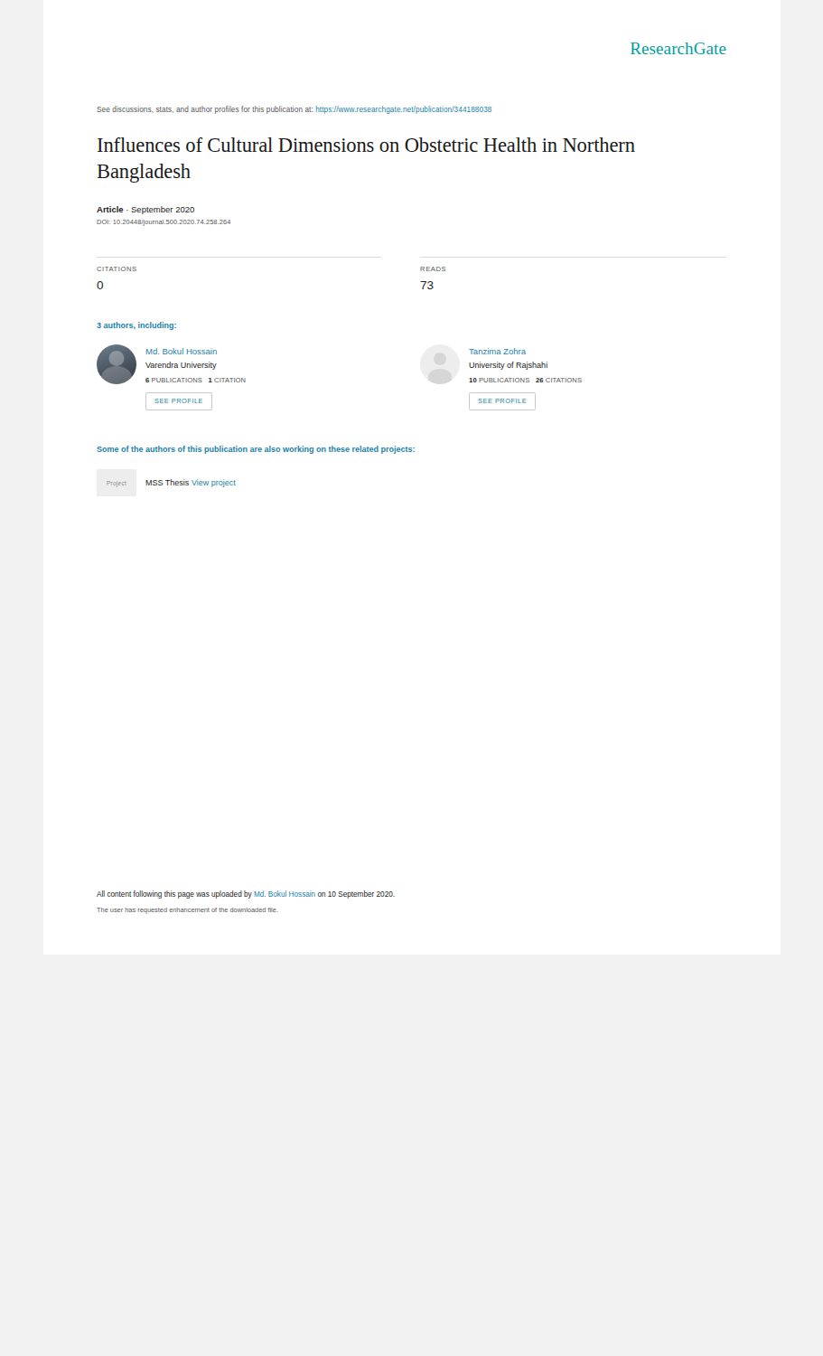ResearchGate
See discussions, stats, and author profiles for this publication at: https://www.researchgate.net/publication/344188038
Influences of Cultural Dimensions on Obstetric Health in Northern Bangladesh
Article · September 2020
DOI: 10.20448/journal.500.2020.74.258.264
Citations
0
Reads
73
3 authors, including:
Md. Bokul Hossain
Varendra University
6 PUBLICATIONS 1 CITATION
See Profile
Tanzima Zohra
University of Rajshahi
10 PUBLICATIONS 26 CITATIONS
See Profile
Some of the authors of this publication are also working on these related projects:
Project
MSS Thesis View project
All content following this page was uploaded by Md. Bokul Hossain on 10 September 2020.
The user has requested enhancement of the downloaded file.